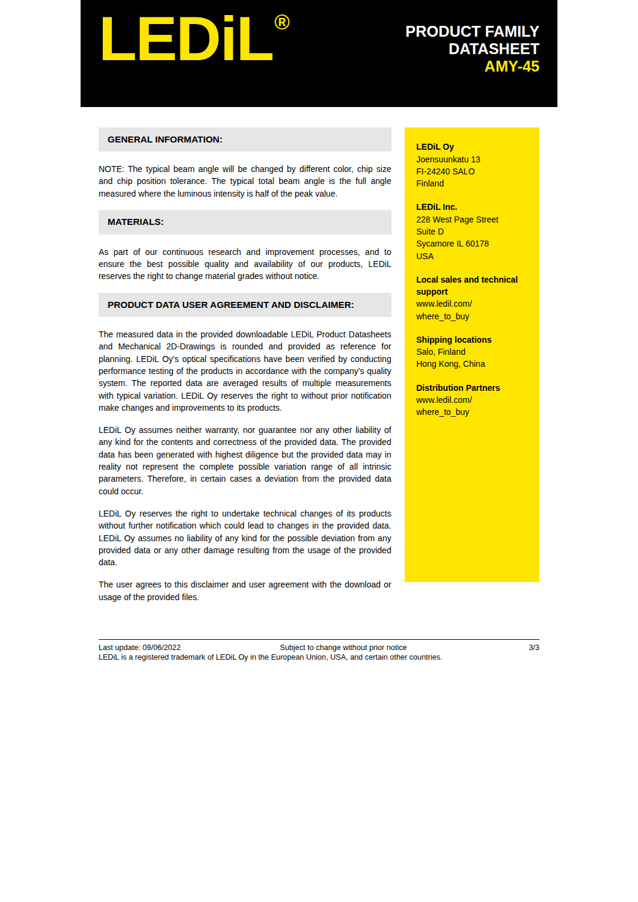LEDiL®
PRODUCT FAMILY
DATASHEET
AMY-45
GENERAL INFORMATION:
NOTE: The typical beam angle will be changed by different color, chip size and chip position tolerance. The typical total beam angle is the full angle measured where the luminous intensity is half of the peak value.
MATERIALS:
As part of our continuous research and improvement processes, and to ensure the best possible quality and availability of our products, LEDiL reserves the right to change material grades without notice.
PRODUCT DATA USER AGREEMENT AND DISCLAIMER:
The measured data in the provided downloadable LEDiL Product Datasheets and Mechanical 2D-Drawings is rounded and provided as reference for planning. LEDiL Oy's optical specifications have been verified by conducting performance testing of the products in accordance with the company's quality system. The reported data are averaged results of multiple measurements with typical variation. LEDiL Oy reserves the right to without prior notification make changes and improvements to its products.
LEDiL Oy assumes neither warranty, nor guarantee nor any other liability of any kind for the contents and correctness of the provided data. The provided data has been generated with highest diligence but the provided data may in reality not represent the complete possible variation range of all intrinsic parameters. Therefore, in certain cases a deviation from the provided data could occur.
LEDiL Oy reserves the right to undertake technical changes of its products without further notification which could lead to changes in the provided data. LEDiL Oy assumes no liability of any kind for the possible deviation from any provided data or any other damage resulting from the usage of the provided data.
The user agrees to this disclaimer and user agreement with the download or usage of the provided files.
LEDiL Oy
Joensuunkatu 13
FI-24240 SALO
Finland
LEDiL Inc.
228 West Page Street
Suite D
Sycamore IL 60178
USA
Local sales and technical support
www.ledil.com/
where_to_buy
Shipping locations
Salo, Finland
Hong Kong, China
Distribution Partners
www.ledil.com/
where_to_buy
Last update: 09/06/2022 Subject to change without prior notice 3/3
LEDiL is a registered trademark of LEDiL Oy in the European Union, USA, and certain other countries.